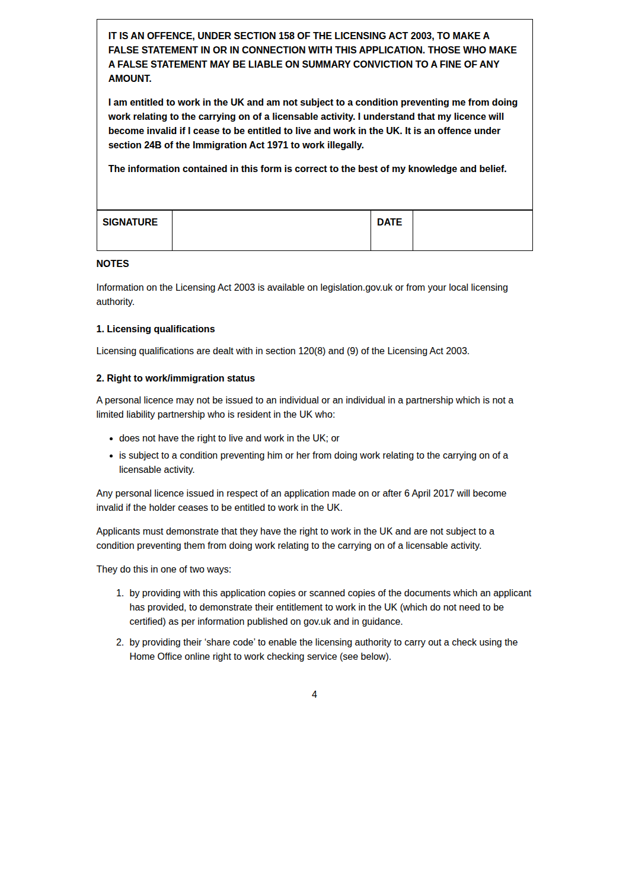IT IS AN OFFENCE, UNDER SECTION 158 OF THE LICENSING ACT 2003, TO MAKE A FALSE STATEMENT IN OR IN CONNECTION WITH THIS APPLICATION. THOSE WHO MAKE A FALSE STATEMENT MAY BE LIABLE ON SUMMARY CONVICTION TO A FINE OF ANY AMOUNT.
I am entitled to work in the UK and am not subject to a condition preventing me from doing work relating to the carrying on of a licensable activity. I understand that my licence will become invalid if I cease to be entitled to live and work in the UK. It is an offence under section 24B of the Immigration Act 1971 to work illegally.
The information contained in this form is correct to the best of my knowledge and belief.
| SIGNATURE | | DATE | |
NOTES
Information on the Licensing Act 2003 is available on legislation.gov.uk or from your local licensing authority.
1. Licensing qualifications
Licensing qualifications are dealt with in section 120(8) and (9) of the Licensing Act 2003.
2. Right to work/immigration status
A personal licence may not be issued to an individual or an individual in a partnership which is not a limited liability partnership who is resident in the UK who:
does not have the right to live and work in the UK; or
is subject to a condition preventing him or her from doing work relating to the carrying on of a licensable activity.
Any personal licence issued in respect of an application made on or after 6 April 2017 will become invalid if the holder ceases to be entitled to work in the UK.
Applicants must demonstrate that they have the right to work in the UK and are not subject to a condition preventing them from doing work relating to the carrying on of a licensable activity.
They do this in one of two ways:
by providing with this application copies or scanned copies of the documents which an applicant has provided, to demonstrate their entitlement to work in the UK (which do not need to be certified) as per information published on gov.uk and in guidance.
by providing their ‘share code’ to enable the licensing authority to carry out a check using the Home Office online right to work checking service (see below).
4